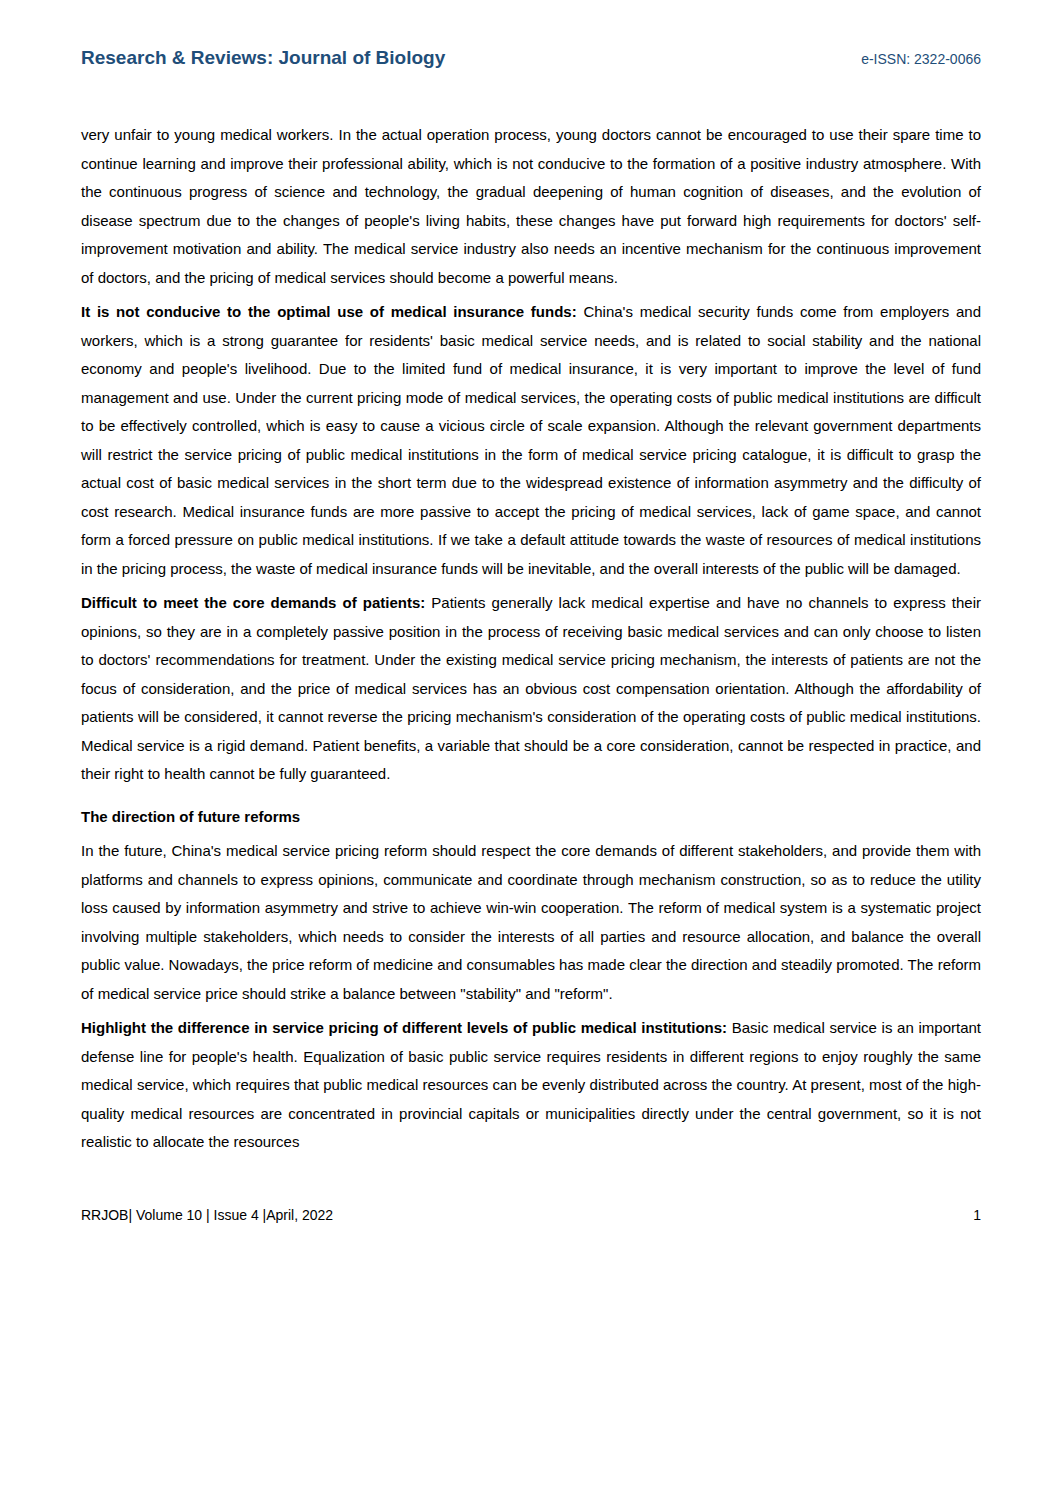Research & Reviews: Journal of Biology
e-ISSN: 2322-0066
very unfair to young medical workers. In the actual operation process, young doctors cannot be encouraged to use their spare time to continue learning and improve their professional ability, which is not conducive to the formation of a positive industry atmosphere. With the continuous progress of science and technology, the gradual deepening of human cognition of diseases, and the evolution of disease spectrum due to the changes of people's living habits, these changes have put forward high requirements for doctors' self-improvement motivation and ability. The medical service industry also needs an incentive mechanism for the continuous improvement of doctors, and the pricing of medical services should become a powerful means.
It is not conducive to the optimal use of medical insurance funds: China's medical security funds come from employers and workers, which is a strong guarantee for residents' basic medical service needs, and is related to social stability and the national economy and people's livelihood. Due to the limited fund of medical insurance, it is very important to improve the level of fund management and use. Under the current pricing mode of medical services, the operating costs of public medical institutions are difficult to be effectively controlled, which is easy to cause a vicious circle of scale expansion. Although the relevant government departments will restrict the service pricing of public medical institutions in the form of medical service pricing catalogue, it is difficult to grasp the actual cost of basic medical services in the short term due to the widespread existence of information asymmetry and the difficulty of cost research. Medical insurance funds are more passive to accept the pricing of medical services, lack of game space, and cannot form a forced pressure on public medical institutions. If we take a default attitude towards the waste of resources of medical institutions in the pricing process, the waste of medical insurance funds will be inevitable, and the overall interests of the public will be damaged.
Difficult to meet the core demands of patients: Patients generally lack medical expertise and have no channels to express their opinions, so they are in a completely passive position in the process of receiving basic medical services and can only choose to listen to doctors' recommendations for treatment. Under the existing medical service pricing mechanism, the interests of patients are not the focus of consideration, and the price of medical services has an obvious cost compensation orientation. Although the affordability of patients will be considered, it cannot reverse the pricing mechanism's consideration of the operating costs of public medical institutions. Medical service is a rigid demand. Patient benefits, a variable that should be a core consideration, cannot be respected in practice, and their right to health cannot be fully guaranteed.
The direction of future reforms
In the future, China's medical service pricing reform should respect the core demands of different stakeholders, and provide them with platforms and channels to express opinions, communicate and coordinate through mechanism construction, so as to reduce the utility loss caused by information asymmetry and strive to achieve win-win cooperation. The reform of medical system is a systematic project involving multiple stakeholders, which needs to consider the interests of all parties and resource allocation, and balance the overall public value. Nowadays, the price reform of medicine and consumables has made clear the direction and steadily promoted. The reform of medical service price should strike a balance between "stability" and "reform".
Highlight the difference in service pricing of different levels of public medical institutions: Basic medical service is an important defense line for people's health. Equalization of basic public service requires residents in different regions to enjoy roughly the same medical service, which requires that public medical resources can be evenly distributed across the country. At present, most of the high-quality medical resources are concentrated in provincial capitals or municipalities directly under the central government, so it is not realistic to allocate the resources
RRJOB| Volume 10 | Issue 4 |April, 2022
1